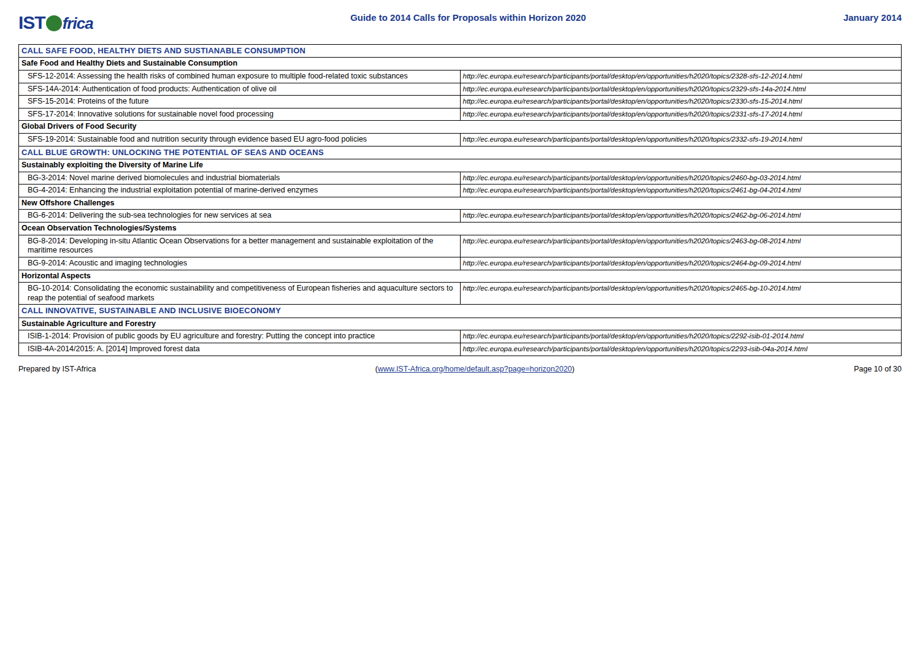IST frica
Guide to 2014 Calls for Proposals within Horizon 2020
January 2014
| CALL SAFE FOOD, HEALTHY DIETS AND SUSTIANABLE CONSUMPTION |
| Safe Food and Healthy Diets and Sustainable Consumption |
| SFS-12-2014: Assessing the health risks of combined human exposure to multiple food-related toxic substances | http://ec.europa.eu/research/participants/portal/desktop/en/opportunities/h2020/topics/2328-sfs-12-2014.html |
| SFS-14A-2014: Authentication of food products: Authentication of olive oil | http://ec.europa.eu/research/participants/portal/desktop/en/opportunities/h2020/topics/2329-sfs-14a-2014.html |
| SFS-15-2014: Proteins of the future | http://ec.europa.eu/research/participants/portal/desktop/en/opportunities/h2020/topics/2330-sfs-15-2014.html |
| SFS-17-2014: Innovative solutions for sustainable novel food processing | http://ec.europa.eu/research/participants/portal/desktop/en/opportunities/h2020/topics/2331-sfs-17-2014.html |
| Global Drivers of Food Security |
| SFS-19-2014: Sustainable food and nutrition security through evidence based EU agro-food policies | http://ec.europa.eu/research/participants/portal/desktop/en/opportunities/h2020/topics/2332-sfs-19-2014.html |
| CALL BLUE GROWTH: UNLOCKING THE POTENTIAL OF SEAS AND OCEANS |
| Sustainably exploiting the Diversity of Marine Life |
| BG-3-2014: Novel marine derived biomolecules and industrial biomaterials | http://ec.europa.eu/research/participants/portal/desktop/en/opportunities/h2020/topics/2460-bg-03-2014.html |
| BG-4-2014: Enhancing the industrial exploitation potential of marine-derived enzymes | http://ec.europa.eu/research/participants/portal/desktop/en/opportunities/h2020/topics/2461-bg-04-2014.html |
| New Offshore Challenges |
| BG-6-2014: Delivering the sub-sea technologies for new services at sea | http://ec.europa.eu/research/participants/portal/desktop/en/opportunities/h2020/topics/2462-bg-06-2014.html |
| Ocean Observation Technologies/Systems |
| BG-8-2014: Developing in-situ Atlantic Ocean Observations for a better management and sustainable exploitation of the maritime resources | http://ec.europa.eu/research/participants/portal/desktop/en/opportunities/h2020/topics/2463-bg-08-2014.html |
| BG-9-2014: Acoustic and imaging technologies | http://ec.europa.eu/research/participants/portal/desktop/en/opportunities/h2020/topics/2464-bg-09-2014.html |
| Horizontal Aspects |
| BG-10-2014: Consolidating the economic sustainability and competitiveness of European fisheries and aquaculture sectors to reap the potential of seafood markets | http://ec.europa.eu/research/participants/portal/desktop/en/opportunities/h2020/topics/2465-bg-10-2014.html |
| CALL INNOVATIVE, SUSTAINABLE AND INCLUSIVE BIOECONOMY |
| Sustainable Agriculture and Forestry |
| ISIB-1-2014: Provision of public goods by EU agriculture and forestry: Putting the concept into practice | http://ec.europa.eu/research/participants/portal/desktop/en/opportunities/h2020/topics/2292-isib-01-2014.html |
| ISIB-4A-2014/2015: A. [2014] Improved forest data | http://ec.europa.eu/research/participants/portal/desktop/en/opportunities/h2020/topics/2293-isib-04a-2014.html |
Prepared by IST-Africa
(www.IST-Africa.org/home/default.asp?page=horizon2020)
Page 10 of 30